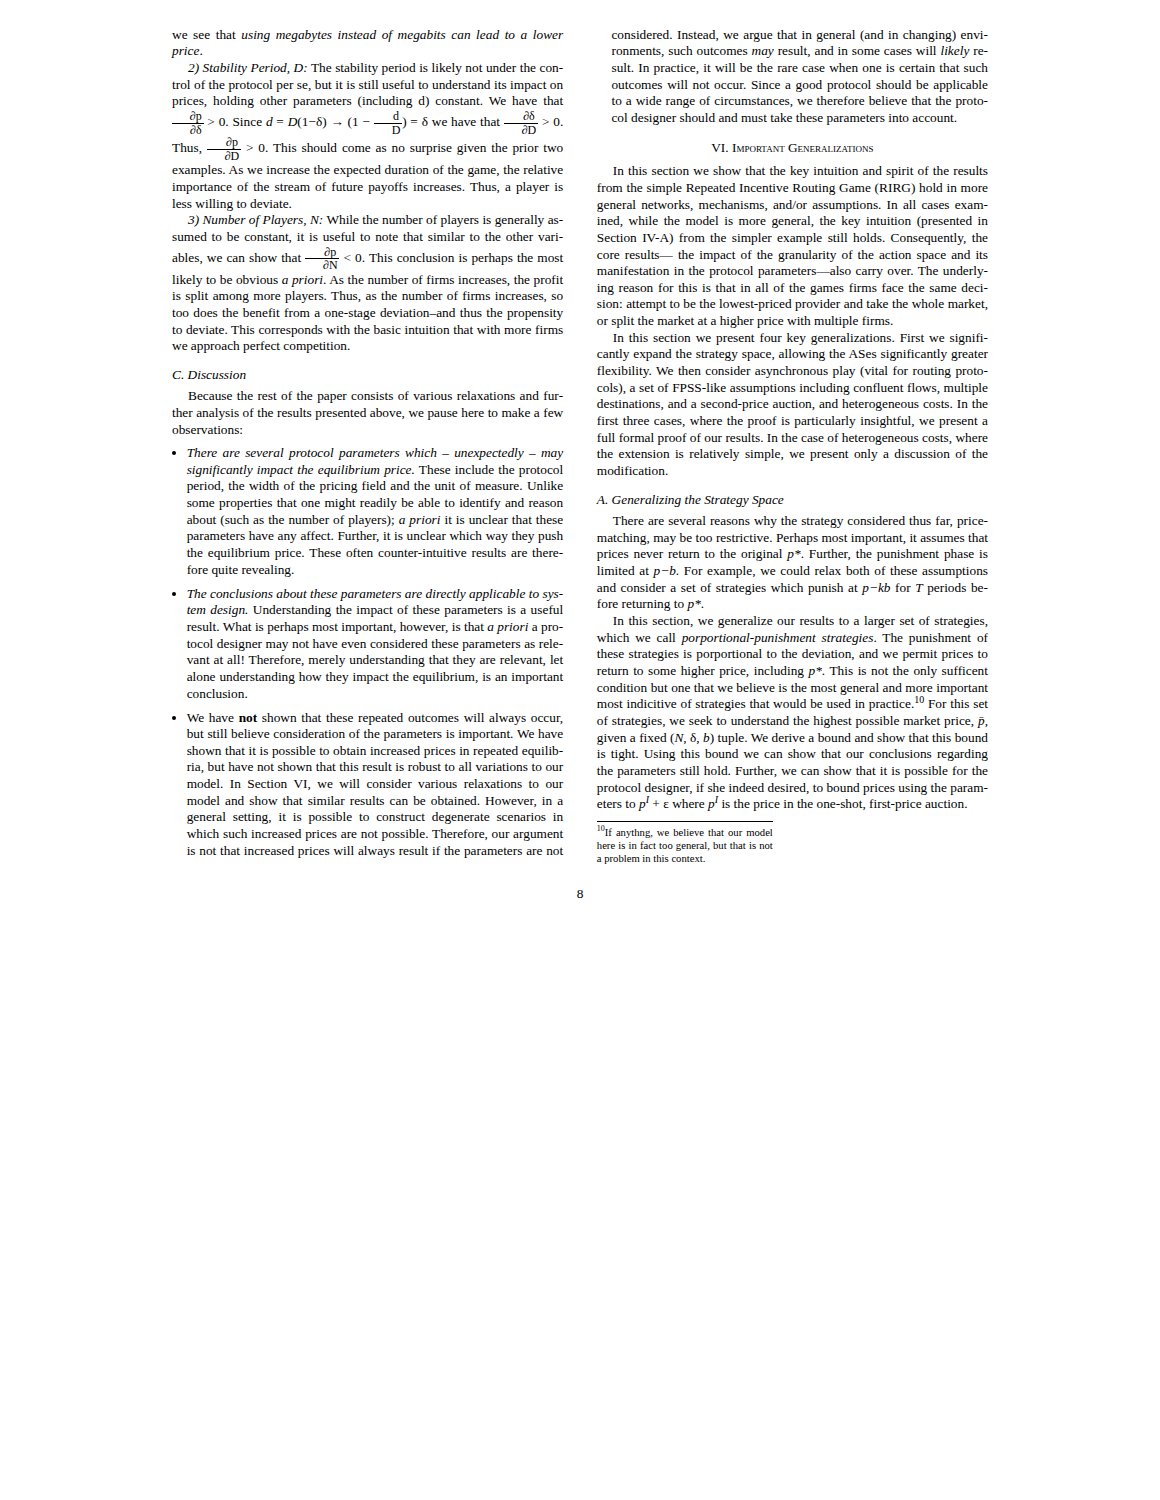we see that using megabytes instead of megabits can lead to a lower price.
2) Stability Period, D: The stability period is likely not under the control of the protocol per se, but it is still useful to understand its impact on prices, holding other parameters (including d) constant. We have that ∂p∂δ > 0. Since d = D(1−δ) → (1 − dD) = δ we have that ∂δ∂D > 0. Thus, ∂p∂D > 0. This should come as no surprise given the prior two examples. As we increase the expected duration of the game, the relative importance of the stream of future payoffs increases. Thus, a player is less willing to deviate.
3) Number of Players, N: While the number of players is generally assumed to be constant, it is useful to note that similar to the other variables, we can show that ∂p∂N < 0. This conclusion is perhaps the most likely to be obvious a priori. As the number of firms increases, the profit is split among more players. Thus, as the number of firms increases, so too does the benefit from a one-stage deviation–and thus the propensity to deviate. This corresponds with the basic intuition that with more firms we approach perfect competition.
C. Discussion
Because the rest of the paper consists of various relaxations and further analysis of the results presented above, we pause here to make a few observations:
There are several protocol parameters which – unexpectedly – may significantly impact the equilibrium price. These include the protocol period, the width of the pricing field and the unit of measure. Unlike some properties that one might readily be able to identify and reason about (such as the number of players); a priori it is unclear that these parameters have any affect. Further, it is unclear which way they push the equilibrium price. These often counter-intuitive results are therefore quite revealing.
The conclusions about these parameters are directly applicable to system design. Understanding the impact of these parameters is a useful result. What is perhaps most important, however, is that a priori a protocol designer may not have even considered these parameters as relevant at all! Therefore, merely understanding that they are relevant, let alone understanding how they impact the equilibrium, is an important conclusion.
We have not shown that these repeated outcomes will always occur, but still believe consideration of the parameters is important. We have shown that it is possible to obtain increased prices in repeated equilibria, but have not shown that this result is robust to all variations to our model. In Section VI, we will consider various relaxations to our model and show that similar results can be obtained. However, in a general setting, it is possible to construct degenerate scenarios in which such increased prices are not possible. Therefore, our argument is not that increased prices will always result if the parameters are not considered. Instead, we argue that in general (and in changing) environments, such outcomes may result, and in some cases will likely result. In practice, it will be the rare case when one is certain that such outcomes will not occur. Since a good protocol should be applicable to a wide range of circumstances, we therefore believe that the protocol designer should and must take these parameters into account.
VI. Important Generalizations
In this section we show that the key intuition and spirit of the results from the simple Repeated Incentive Routing Game (RIRG) hold in more general networks, mechanisms, and/or assumptions. In all cases examined, while the model is more general, the key intuition (presented in Section IV-A) from the simpler example still holds. Consequently, the core results— the impact of the granularity of the action space and its manifestation in the protocol parameters—also carry over. The underlying reason for this is that in all of the games firms face the same decision: attempt to be the lowest-priced provider and take the whole market, or split the market at a higher price with multiple firms.
In this section we present four key generalizations. First we significantly expand the strategy space, allowing the ASes significantly greater flexibility. We then consider asynchronous play (vital for routing protocols), a set of FPSS-like assumptions including confluent flows, multiple destinations, and a second-price auction, and heterogeneous costs. In the first three cases, where the proof is particularly insightful, we present a full formal proof of our results. In the case of heterogeneous costs, where the extension is relatively simple, we present only a discussion of the modification.
A. Generalizing the Strategy Space
There are several reasons why the strategy considered thus far, price-matching, may be too restrictive. Perhaps most important, it assumes that prices never return to the original p*. Further, the punishment phase is limited at p−b. For example, we could relax both of these assumptions and consider a set of strategies which punish at p−kb for T periods before returning to p*.
In this section, we generalize our results to a larger set of strategies, which we call porportional-punishment strategies. The punishment of these strategies is porportional to the deviation, and we permit prices to return to some higher price, including p*. This is not the only sufficent condition but one that we believe is the most general and more important most indicitive of strategies that would be used in practice.10 For this set of strategies, we seek to understand the highest possible market price, p̄, given a fixed (N, δ, b) tuple. We derive a bound and show that this bound is tight. Using this bound we can show that our conclusions regarding the parameters still hold. Further, we can show that it is possible for the protocol designer, if she indeed desired, to bound prices using the parameters to pI + ε where pI is the price in the one-shot, first-price auction.
10If anythng, we believe that our model here is in fact too general, but that is not a problem in this context.
8